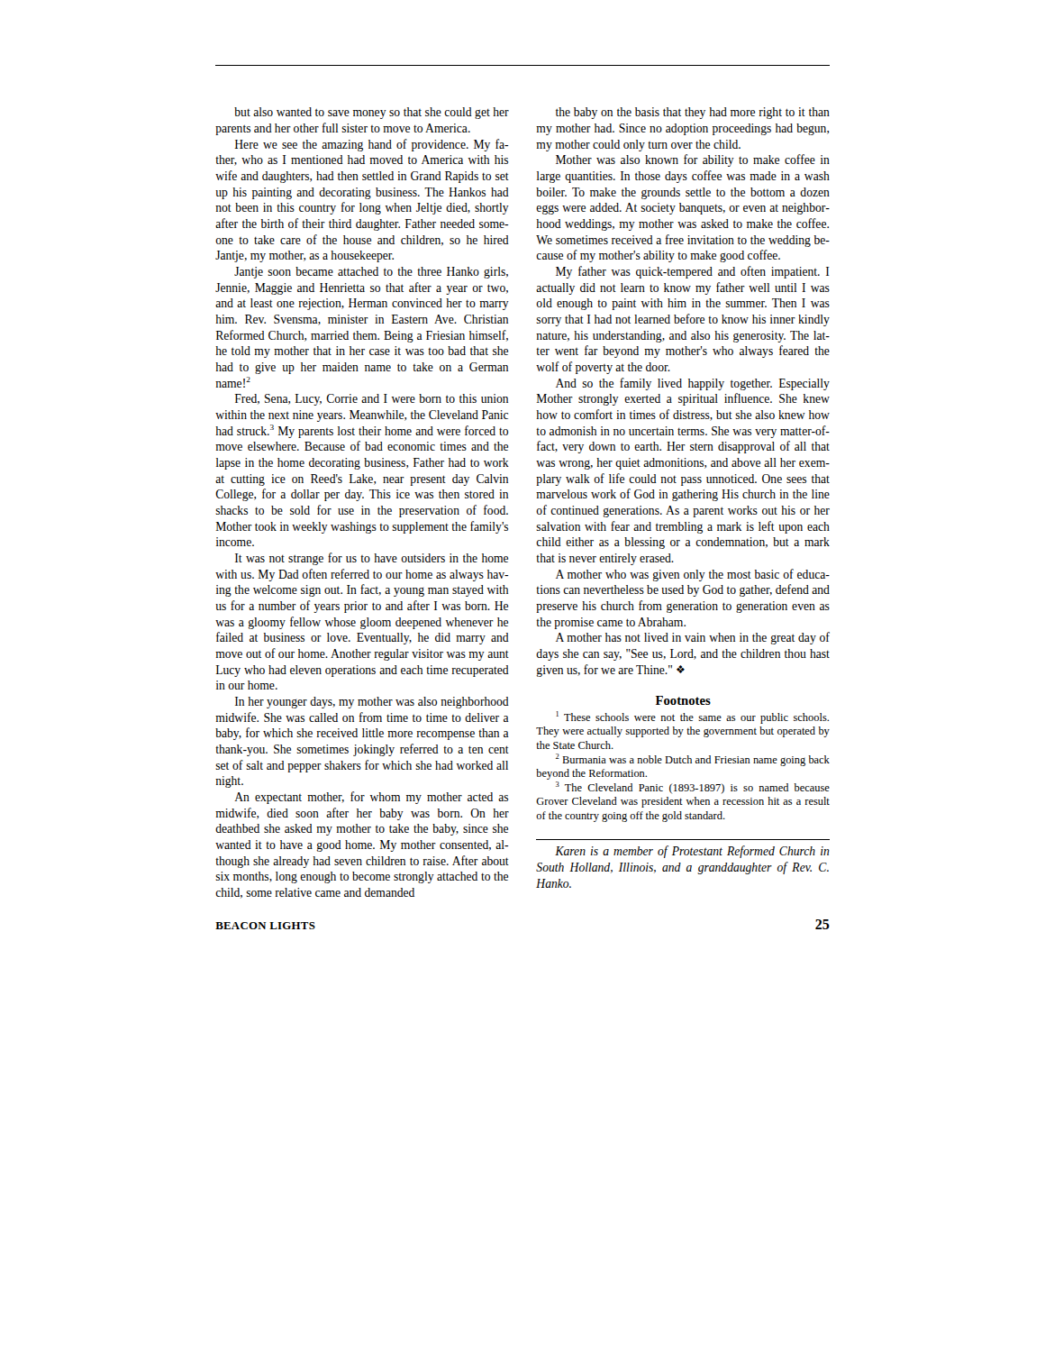but also wanted to save money so that she could get her parents and her other full sister to move to America.
Here we see the amazing hand of providence. My father, who as I mentioned had moved to America with his wife and daughters, had then settled in Grand Rapids to set up his painting and decorating business. The Hankos had not been in this country for long when Jeltje died, shortly after the birth of their third daughter. Father needed someone to take care of the house and children, so he hired Jantje, my mother, as a housekeeper.
Jantje soon became attached to the three Hanko girls, Jennie, Maggie and Henrietta so that after a year or two, and at least one rejection, Herman convinced her to marry him. Rev. Svensma, minister in Eastern Ave. Christian Reformed Church, married them. Being a Friesian himself, he told my mother that in her case it was too bad that she had to give up her maiden name to take on a German name!2
Fred, Sena, Lucy, Corrie and I were born to this union within the next nine years. Meanwhile, the Cleveland Panic had struck.3 My parents lost their home and were forced to move elsewhere. Because of bad economic times and the lapse in the home decorating business, Father had to work at cutting ice on Reed's Lake, near present day Calvin College, for a dollar per day. This ice was then stored in shacks to be sold for use in the preservation of food. Mother took in weekly washings to supplement the family's income.
It was not strange for us to have outsiders in the home with us. My Dad often referred to our home as always having the welcome sign out. In fact, a young man stayed with us for a number of years prior to and after I was born. He was a gloomy fellow whose gloom deepened whenever he failed at business or love. Eventually, he did marry and move out of our home. Another regular visitor was my aunt Lucy who had eleven operations and each time recuperated in our home.
In her younger days, my mother was also neighborhood midwife. She was called on from time to time to deliver a baby, for which she received little more recompense than a thank-you. She sometimes jokingly referred to a ten cent set of salt and pepper shakers for which she had worked all night.
An expectant mother, for whom my mother acted as midwife, died soon after her baby was born. On her deathbed she asked my mother to take the baby, since she wanted it to have a good home. My mother consented, although she already had seven children to raise. After about six months, long enough to become strongly attached to the child, some relative came and demanded
the baby on the basis that they had more right to it than my mother had. Since no adoption proceedings had begun, my mother could only turn over the child.
Mother was also known for ability to make coffee in large quantities. In those days coffee was made in a wash boiler. To make the grounds settle to the bottom a dozen eggs were added. At society banquets, or even at neighborhood weddings, my mother was asked to make the coffee. We sometimes received a free invitation to the wedding because of my mother's ability to make good coffee.
My father was quick-tempered and often impatient. I actually did not learn to know my father well until I was old enough to paint with him in the summer. Then I was sorry that I had not learned before to know his inner kindly nature, his understanding, and also his generosity. The latter went far beyond my mother's who always feared the wolf of poverty at the door.
And so the family lived happily together. Especially Mother strongly exerted a spiritual influence. She knew how to comfort in times of distress, but she also knew how to admonish in no uncertain terms. She was very matter-of-fact, very down to earth. Her stern disapproval of all that was wrong, her quiet admonitions, and above all her exemplary walk of life could not pass unnoticed. One sees that marvelous work of God in gathering His church in the line of continued generations. As a parent works out his or her salvation with fear and trembling a mark is left upon each child either as a blessing or a condemnation, but a mark that is never entirely erased.
A mother who was given only the most basic of educations can nevertheless be used by God to gather, defend and preserve his church from generation to generation even as the promise came to Abraham.
A mother has not lived in vain when in the great day of days she can say, "See us, Lord, and the children thou hast given us, for we are Thine." ❖
Footnotes
1 These schools were not the same as our public schools. They were actually supported by the government but operated by the State Church.
2 Burmania was a noble Dutch and Friesian name going back beyond the Reformation.
3 The Cleveland Panic (1893-1897) is so named because Grover Cleveland was president when a recession hit as a result of the country going off the gold standard.
Karen is a member of Protestant Reformed Church in South Holland, Illinois, and a granddaughter of Rev. C. Hanko.
BEACON LIGHTS
25